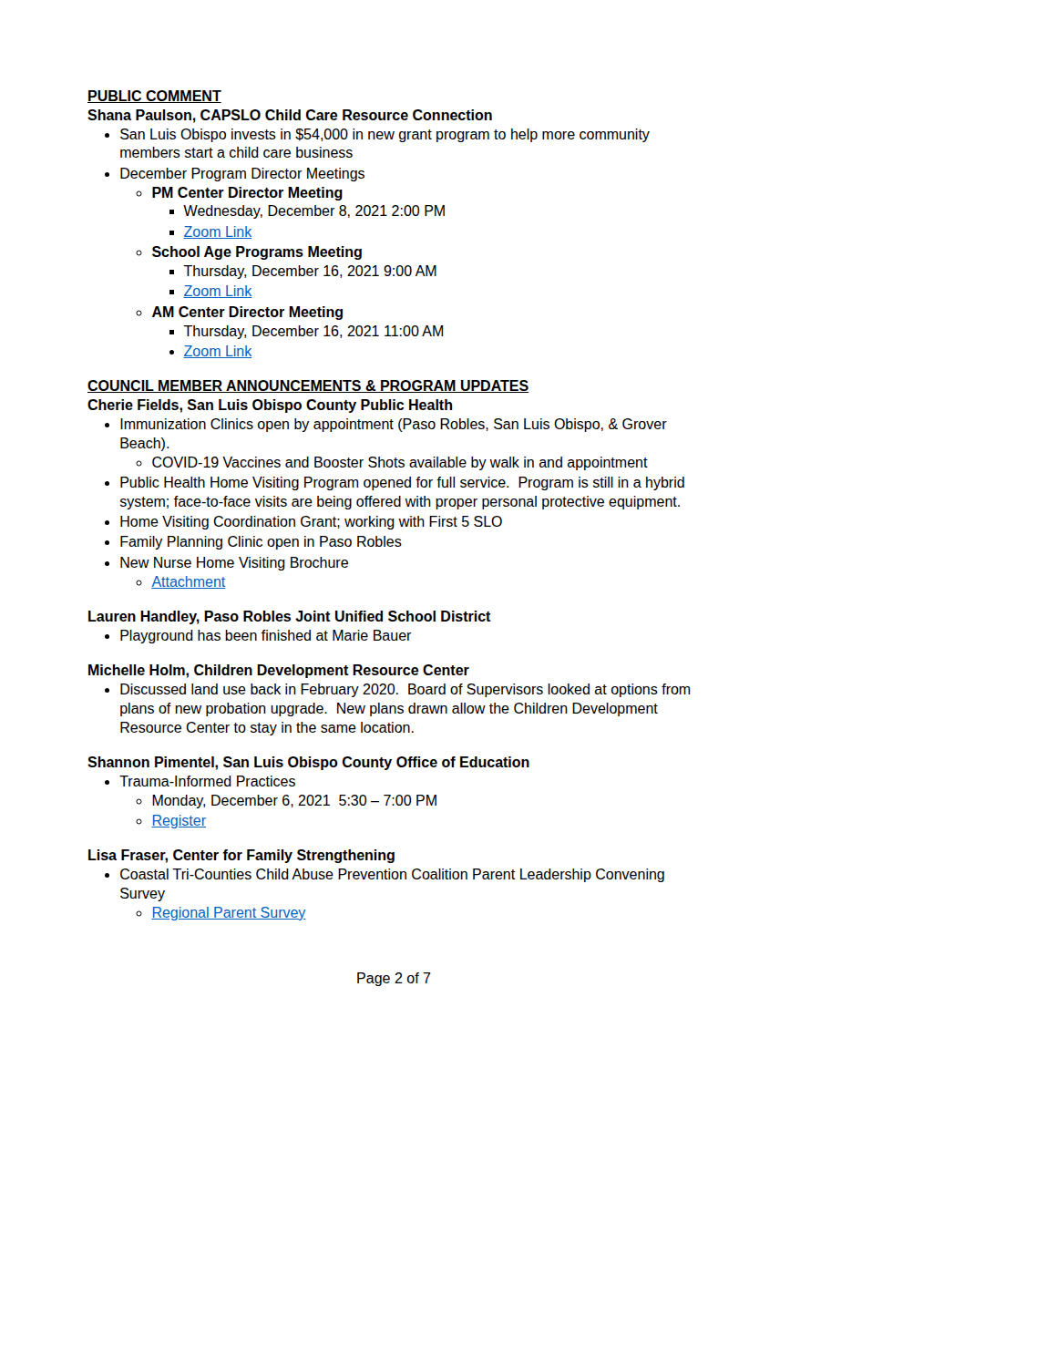PUBLIC COMMENT
Shana Paulson, CAPSLO Child Care Resource Connection
San Luis Obispo invests in $54,000 in new grant program to help more community members start a child care business
December Program Director Meetings
PM Center Director Meeting
Wednesday, December 8, 2021 2:00 PM
Zoom Link
School Age Programs Meeting
Thursday, December 16, 2021 9:00 AM
Zoom Link
AM Center Director Meeting
Thursday, December 16, 2021 11:00 AM
Zoom Link
COUNCIL MEMBER ANNOUNCEMENTS & PROGRAM UPDATES
Cherie Fields, San Luis Obispo County Public Health
Immunization Clinics open by appointment (Paso Robles, San Luis Obispo, & Grover Beach).
COVID-19 Vaccines and Booster Shots available by walk in and appointment
Public Health Home Visiting Program opened for full service. Program is still in a hybrid system; face-to-face visits are being offered with proper personal protective equipment.
Home Visiting Coordination Grant; working with First 5 SLO
Family Planning Clinic open in Paso Robles
New Nurse Home Visiting Brochure
Attachment
Lauren Handley, Paso Robles Joint Unified School District
Playground has been finished at Marie Bauer
Michelle Holm, Children Development Resource Center
Discussed land use back in February 2020. Board of Supervisors looked at options from plans of new probation upgrade. New plans drawn allow the Children Development Resource Center to stay in the same location.
Shannon Pimentel, San Luis Obispo County Office of Education
Trauma-Informed Practices
Monday, December 6, 2021 5:30 – 7:00 PM
Register
Lisa Fraser, Center for Family Strengthening
Coastal Tri-Counties Child Abuse Prevention Coalition Parent Leadership Convening Survey
Regional Parent Survey
Page 2 of 7